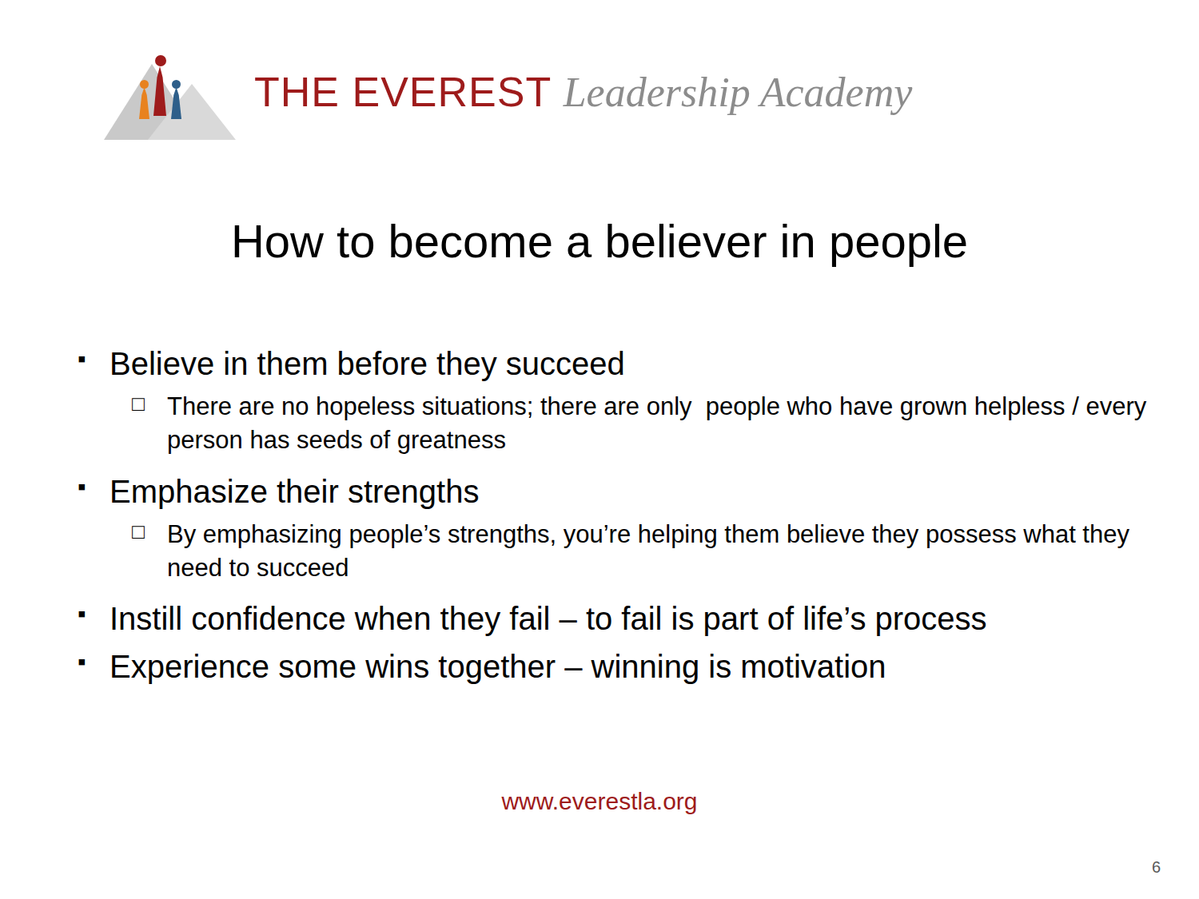THE EVEREST Leadership Academy
How to become a believer in people
Believe in them before they succeed
There are no hopeless situations; there are only people who have grown helpless / every person has seeds of greatness
Emphasize their strengths
By emphasizing people’s strengths, you’re helping them believe they possess what they need to succeed
Instill confidence when they fail – to fail is part of life’s process
Experience some wins together – winning is motivation
www.everestla.org
6